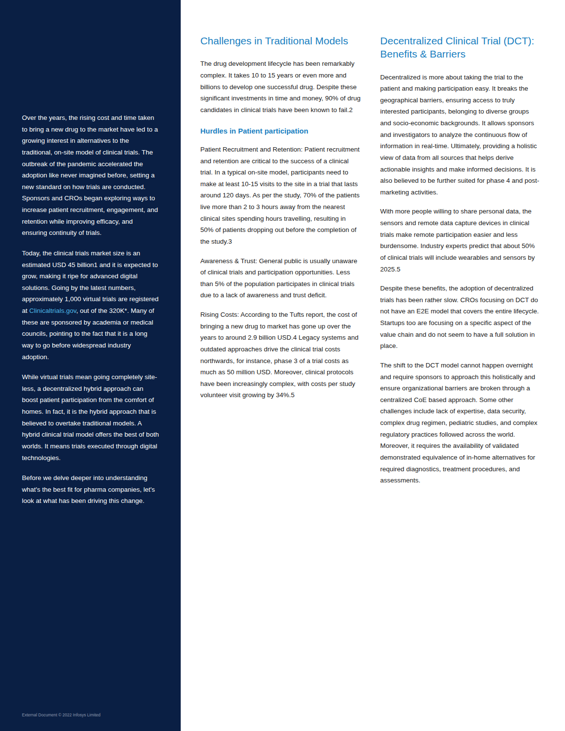Over the years, the rising cost and time taken to bring a new drug to the market have led to a growing interest in alternatives to the traditional, on-site model of clinical trials. The outbreak of the pandemic accelerated the adoption like never imagined before, setting a new standard on how trials are conducted. Sponsors and CROs began exploring ways to increase patient recruitment, engagement, and retention while improving efficacy, and ensuring continuity of trials.
Today, the clinical trials market size is an estimated USD 45 billion1 and it is expected to grow, making it ripe for advanced digital solutions. Going by the latest numbers, approximately 1,000 virtual trials are registered at Clinicaltrials.gov, out of the 320K*. Many of these are sponsored by academia or medical councils, pointing to the fact that it is a long way to go before widespread industry adoption.
While virtual trials mean going completely site-less, a decentralized hybrid approach can boost patient participation from the comfort of homes. In fact, it is the hybrid approach that is believed to overtake traditional models. A hybrid clinical trial model offers the best of both worlds. It means trials executed through digital technologies.
Before we delve deeper into understanding what's the best fit for pharma companies, let's look at what has been driving this change.
External Document © 2022 Infosys Limited
Challenges in Traditional Models
The drug development lifecycle has been remarkably complex. It takes 10 to 15 years or even more and billions to develop one successful drug. Despite these significant investments in time and money, 90% of drug candidates in clinical trials have been known to fail.2
Hurdles in Patient participation
Patient Recruitment and Retention: Patient recruitment and retention are critical to the success of a clinical trial. In a typical on-site model, participants need to make at least 10-15 visits to the site in a trial that lasts around 120 days. As per the study, 70% of the patients live more than 2 to 3 hours away from the nearest clinical sites spending hours travelling, resulting in 50% of patients dropping out before the completion of the study.3
Awareness & Trust: General public is usually unaware of clinical trials and participation opportunities. Less than 5% of the population participates in clinical trials due to a lack of awareness and trust deficit.
Rising Costs: According to the Tufts report, the cost of bringing a new drug to market has gone up over the years to around 2.9 billion USD.4 Legacy systems and outdated approaches drive the clinical trial costs northwards, for instance, phase 3 of a trial costs as much as 50 million USD. Moreover, clinical protocols have been increasingly complex, with costs per study volunteer visit growing by 34%.5
Decentralized Clinical Trial (DCT): Benefits & Barriers
Decentralized is more about taking the trial to the patient and making participation easy. It breaks the geographical barriers, ensuring access to truly interested participants, belonging to diverse groups and socio-economic backgrounds. It allows sponsors and investigators to analyze the continuous flow of information in real-time. Ultimately, providing a holistic view of data from all sources that helps derive actionable insights and make informed decisions. It is also believed to be further suited for phase 4 and post-marketing activities.
With more people willing to share personal data, the sensors and remote data capture devices in clinical trials make remote participation easier and less burdensome. Industry experts predict that about 50% of clinical trials will include wearables and sensors by 2025.5
Despite these benefits, the adoption of decentralized trials has been rather slow. CROs focusing on DCT do not have an E2E model that covers the entire lifecycle. Startups too are focusing on a specific aspect of the value chain and do not seem to have a full solution in place.
The shift to the DCT model cannot happen overnight and require sponsors to approach this holistically and ensure organizational barriers are broken through a centralized CoE based approach. Some other challenges include lack of expertise, data security, complex drug regimen, pediatric studies, and complex regulatory practices followed across the world. Moreover, it requires the availability of validated demonstrated equivalence of in-home alternatives for required diagnostics, treatment procedures, and assessments.